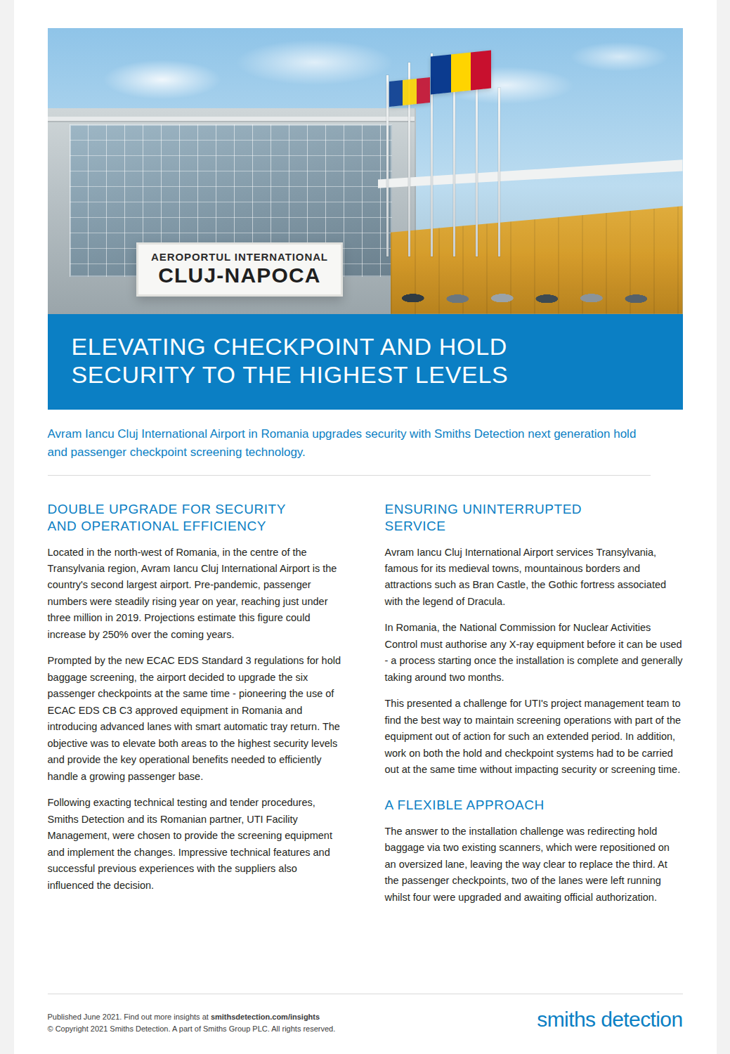AEROPORTUL INTERNATIONAL
CLUJ-NAPOCA
Elevating checkpoint and hold
security to the highest levels
Avram Iancu Cluj International Airport in Romania upgrades security with Smiths Detection next generation hold and passenger checkpoint screening technology.
Double upgrade for security
and operational efficiency
Located in the north-west of Romania, in the centre of the Transylvania region, Avram Iancu Cluj International Airport is the country's second largest airport. Pre-pandemic, passenger numbers were steadily rising year on year, reaching just under three million in 2019. Projections estimate this figure could increase by 250% over the coming years.
Prompted by the new ECAC EDS Standard 3 regulations for hold baggage screening, the airport decided to upgrade the six passenger checkpoints at the same time - pioneering the use of ECAC EDS CB C3 approved equipment in Romania and introducing advanced lanes with smart automatic tray return. The objective was to elevate both areas to the highest security levels and provide the key operational benefits needed to efficiently handle a growing passenger base.
Following exacting technical testing and tender procedures, Smiths Detection and its Romanian partner, UTI Facility Management, were chosen to provide the screening equipment and implement the changes. Impressive technical features and successful previous experiences with the suppliers also influenced the decision.
Ensuring uninterrupted
service
Avram Iancu Cluj International Airport services Transylvania, famous for its medieval towns, mountainous borders and attractions such as Bran Castle, the Gothic fortress associated with the legend of Dracula.
In Romania, the National Commission for Nuclear Activities Control must authorise any X-ray equipment before it can be used - a process starting once the installation is complete and generally taking around two months.
This presented a challenge for UTI's project management team to find the best way to maintain screening operations with part of the equipment out of action for such an extended period. In addition, work on both the hold and checkpoint systems had to be carried out at the same time without impacting security or screening time.
A flexible approach
The answer to the installation challenge was redirecting hold baggage via two existing scanners, which were repositioned on an oversized lane, leaving the way clear to replace the third. At the passenger checkpoints, two of the lanes were left running whilst four were upgraded and awaiting official authorization.
Published June 2021. Find out more insights at smithsdetection.com/insights
© Copyright 2021 Smiths Detection. A part of Smiths Group PLC. All rights reserved.
smiths detection